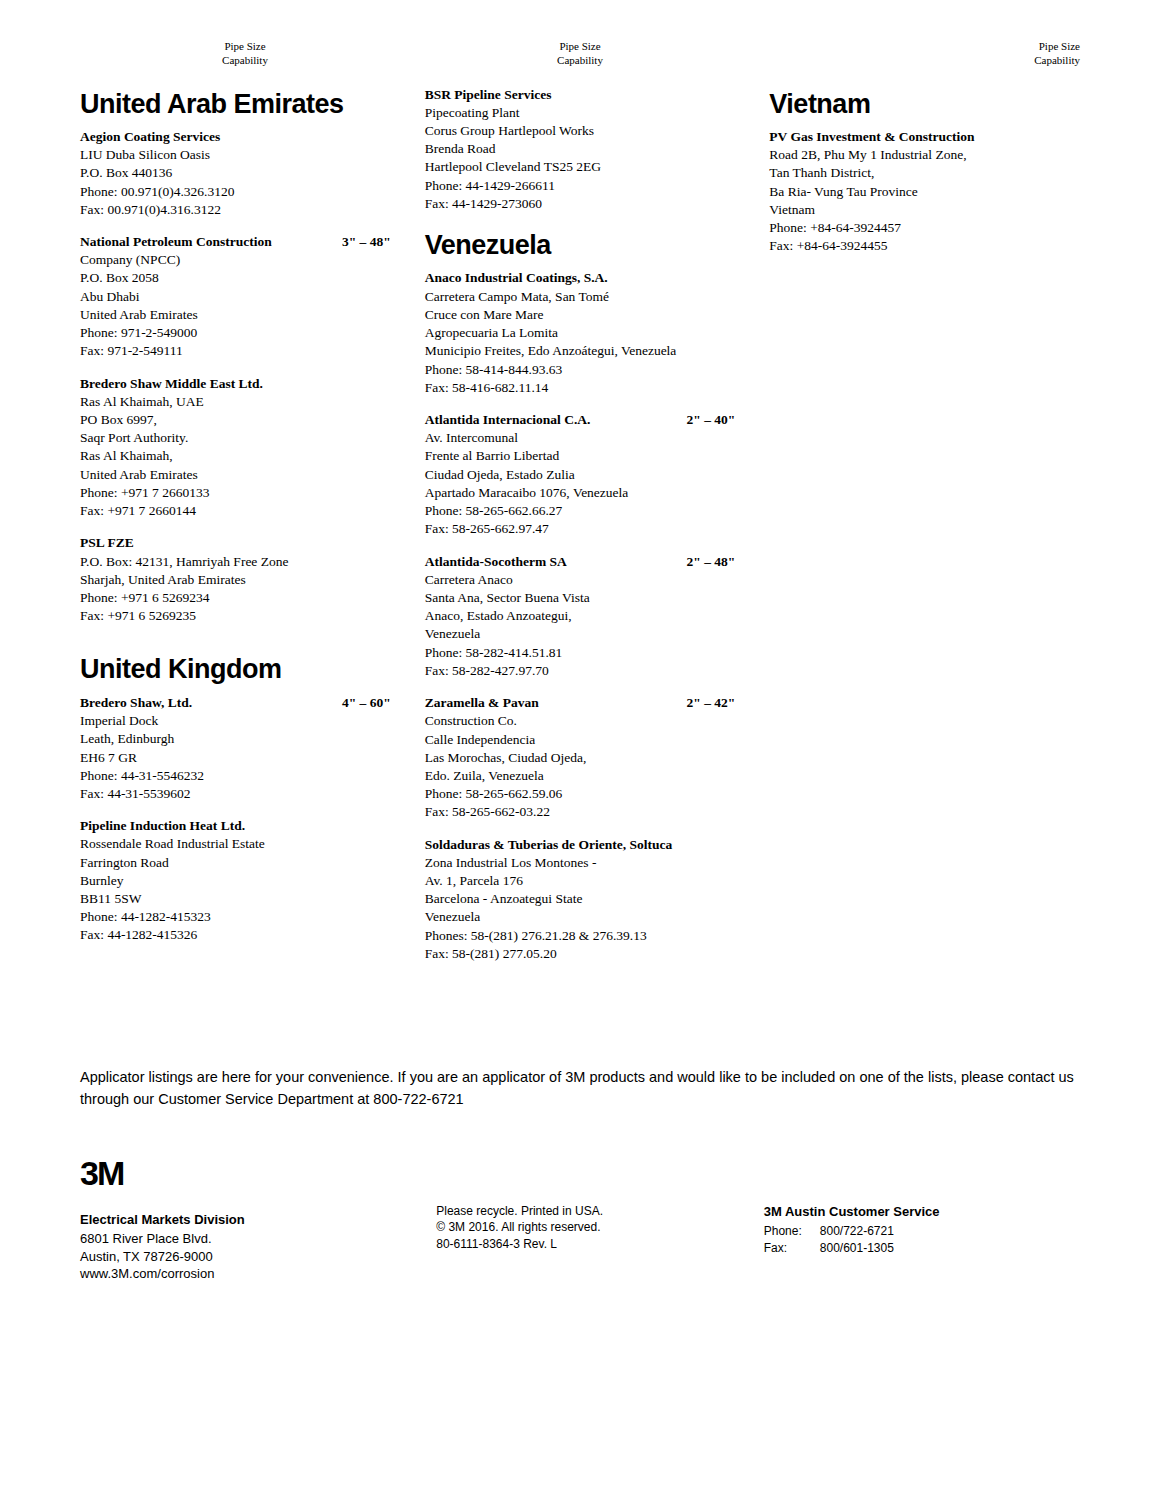Pipe Size
Capability
Pipe Size
Capability
Pipe Size
Capability
United Arab Emirates
Aegion Coating Services LIU Duba Silicon Oasis P.O. Box 440136 Phone: 00.971(0)4.326.3120 Fax: 00.971(0)4.316.3122
National Petroleum Construction 3" – 48"
Company (NPCC) P.O. Box 2058 Abu Dhabi United Arab Emirates Phone: 971-2-549000 Fax: 971-2-549111
Bredero Shaw Middle East Ltd. Ras Al Khaimah, UAE PO Box 6997, Saqr Port Authority. Ras Al Khaimah, United Arab Emirates Phone: +971 7 2660133 Fax: +971 7 2660144
PSL FZE P.O. Box: 42131, Hamriyah Free Zone Sharjah, United Arab Emirates Phone: +971 6 5269234 Fax: +971 6 5269235
United Kingdom
Bredero Shaw, Ltd. 4" – 60"
Imperial Dock Leath, Edinburgh EH6 7 GR Phone: 44-31-5546232 Fax: 44-31-5539602
Pipeline Induction Heat Ltd. Rossendale Road Industrial Estate Farrington Road Burnley BB11 5SW Phone: 44-1282-415323 Fax: 44-1282-415326
BSR Pipeline Services Pipecoating Plant Corus Group Hartlepool Works Brenda Road Hartlepool Cleveland TS25 2EG Phone: 44-1429-266611 Fax: 44-1429-273060
Venezuela
Anaco Industrial Coatings, S.A. Carretera Campo Mata, San Tomé Cruce con Mare Mare Agropecuaria La Lomita Municipio Freites, Edo Anzoátegui, Venezuela Phone: 58-414-844.93.63 Fax: 58-416-682.11.14
Atlantida Internacional C.A. 2" – 40"
Av. Intercomunal Frente al Barrio Libertad Ciudad Ojeda, Estado Zulia Apartado Maracaibo 1076, Venezuela Phone: 58-265-662.66.27 Fax: 58-265-662.97.47
Atlantida-Socotherm SA 2" – 48"
Carretera Anaco Santa Ana, Sector Buena Vista Anaco, Estado Anzoategui, Venezuela Phone: 58-282-414.51.81 Fax: 58-282-427.97.70
Zaramella & Pavan 2" – 42"
Construction Co. Calle Independencia Las Morochas, Ciudad Ojeda, Edo. Zuila, Venezuela Phone: 58-265-662.59.06 Fax: 58-265-662-03.22
Soldaduras & Tuberias de Oriente, Soltuca Zona Industrial Los Montones - Av. 1, Parcela 176 Barcelona - Anzoategui State Venezuela Phones: 58-(281) 276.21.28 & 276.39.13 Fax: 58-(281) 277.05.20
Vietnam
PV Gas Investment & Construction Road 2B, Phu My 1 Industrial Zone, Tan Thanh District, Ba Ria- Vung Tau Province Vietnam Phone: +84-64-3924457 Fax: +84-64-3924455
Applicator listings are here for your convenience. If you are an applicator of 3M products and would like to be included on one of the lists, please contact us through our Customer Service Department at 800-722-6721
3M
Electrical Markets Division
6801 River Place Blvd.
Austin, TX 78726-9000
www.3M.com/corrosion
Please recycle. Printed in USA.
© 3M 2016. All rights reserved.
80-6111-8364-3 Rev. L
3M Austin Customer Service
| Phone: | 800/722-6721 |
| Fax: | 800/601-1305 |